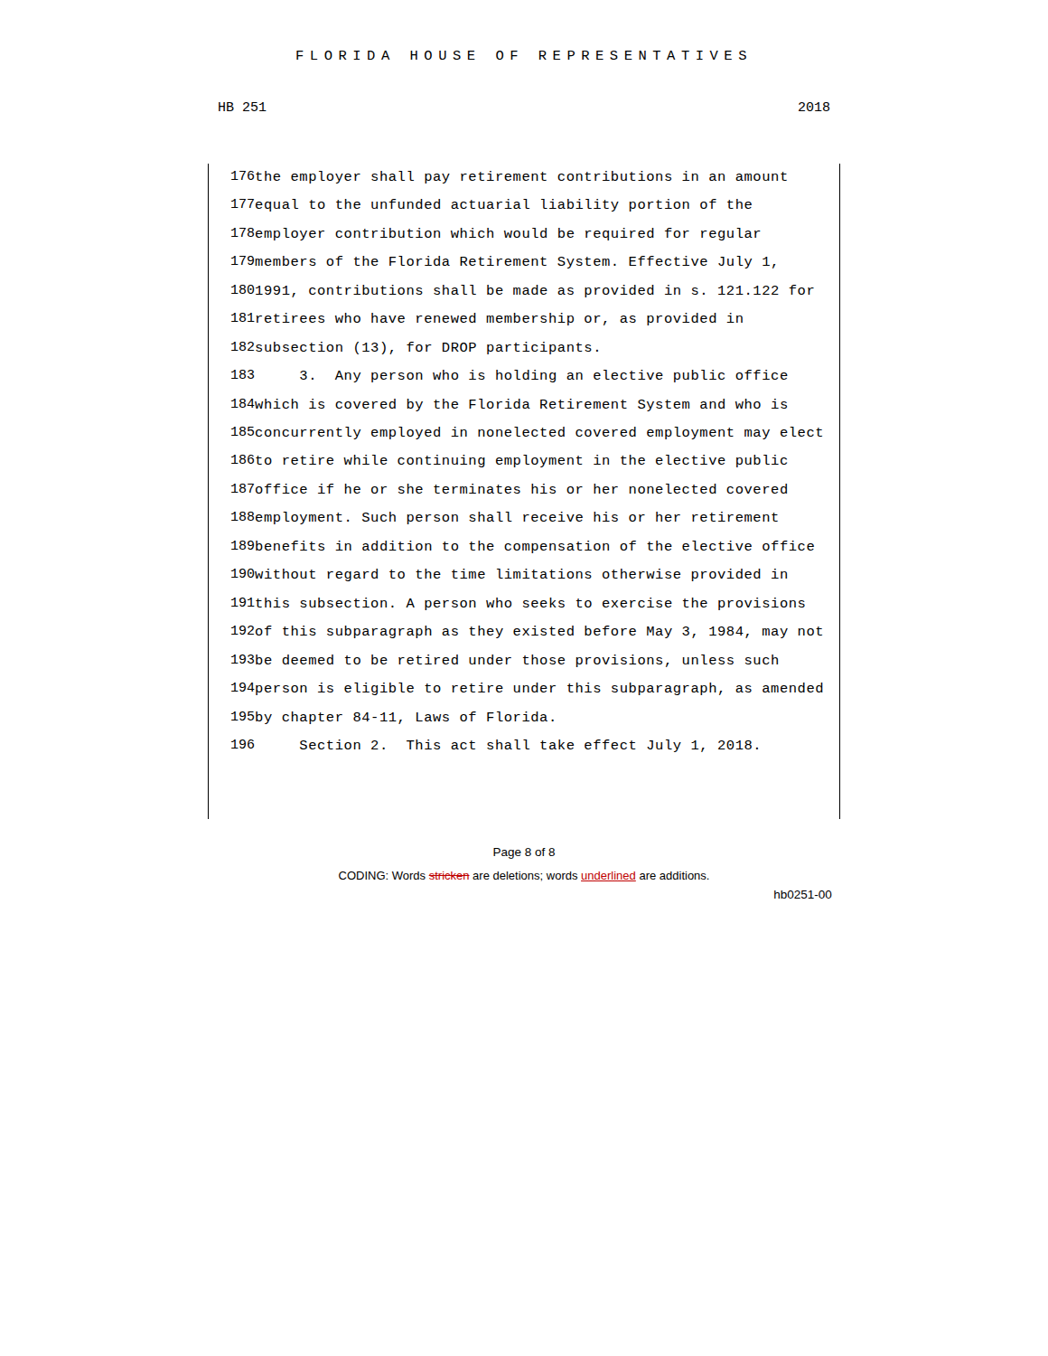FLORIDA HOUSE OF REPRESENTATIVES
HB 251 2018
| 176 | the employer shall pay retirement contributions in an amount |
| 177 | equal to the unfunded actuarial liability portion of the |
| 178 | employer contribution which would be required for regular |
| 179 | members of the Florida Retirement System. Effective July 1, |
| 180 | 1991, contributions shall be made as provided in s. 121.122 for |
| 181 | retirees who have renewed membership or, as provided in |
| 182 | subsection (13), for DROP participants. |
| 183 | 3. Any person who is holding an elective public office |
| 184 | which is covered by the Florida Retirement System and who is |
| 185 | concurrently employed in nonelected covered employment may elect |
| 186 | to retire while continuing employment in the elective public |
| 187 | office if he or she terminates his or her nonelected covered |
| 188 | employment. Such person shall receive his or her retirement |
| 189 | benefits in addition to the compensation of the elective office |
| 190 | without regard to the time limitations otherwise provided in |
| 191 | this subsection. A person who seeks to exercise the provisions |
| 192 | of this subparagraph as they existed before May 3, 1984, may not |
| 193 | be deemed to be retired under those provisions, unless such |
| 194 | person is eligible to retire under this subparagraph, as amended |
| 195 | by chapter 84-11, Laws of Florida. |
| 196 | Section 2. This act shall take effect July 1, 2018. |
Page 8 of 8
CODING: Words stricken are deletions; words underlined are additions.
hb0251-00